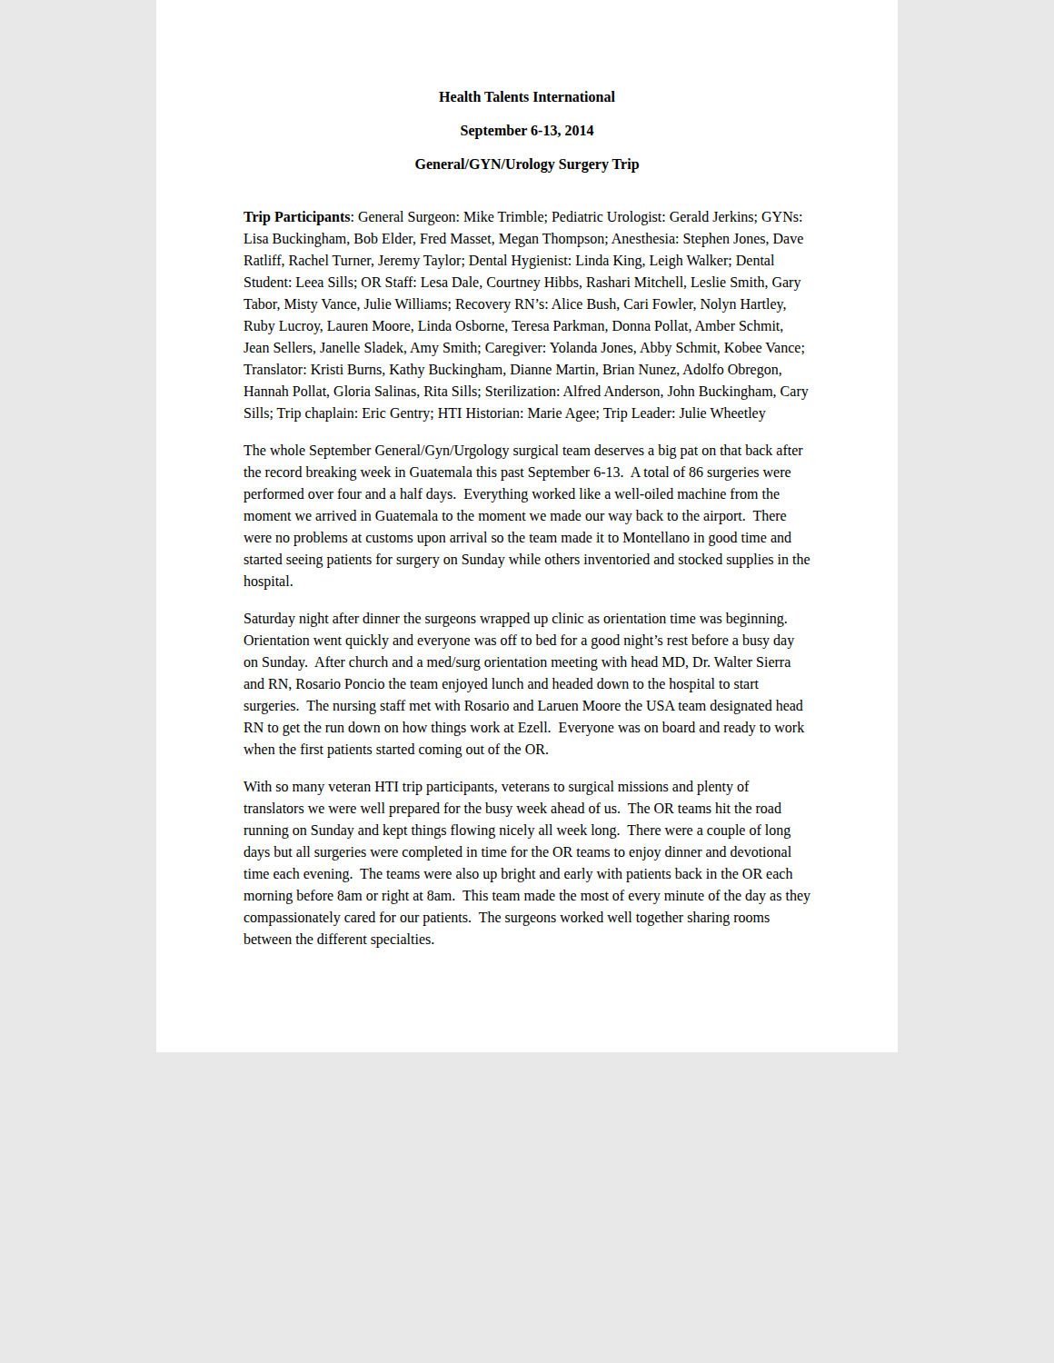Health Talents International
September 6-13, 2014
General/GYN/Urology Surgery Trip
Trip Participants: General Surgeon: Mike Trimble; Pediatric Urologist: Gerald Jerkins; GYNs: Lisa Buckingham, Bob Elder, Fred Masset, Megan Thompson; Anesthesia: Stephen Jones, Dave Ratliff, Rachel Turner, Jeremy Taylor; Dental Hygienist: Linda King, Leigh Walker; Dental Student: Leea Sills; OR Staff: Lesa Dale, Courtney Hibbs, Rashari Mitchell, Leslie Smith, Gary Tabor, Misty Vance, Julie Williams; Recovery RN’s: Alice Bush, Cari Fowler, Nolyn Hartley, Ruby Lucroy, Lauren Moore, Linda Osborne, Teresa Parkman, Donna Pollat, Amber Schmit, Jean Sellers, Janelle Sladek, Amy Smith; Caregiver: Yolanda Jones, Abby Schmit, Kobee Vance; Translator: Kristi Burns, Kathy Buckingham, Dianne Martin, Brian Nunez, Adolfo Obregon, Hannah Pollat, Gloria Salinas, Rita Sills; Sterilization: Alfred Anderson, John Buckingham, Cary Sills; Trip chaplain: Eric Gentry; HTI Historian: Marie Agee; Trip Leader: Julie Wheetley
The whole September General/Gyn/Urgology surgical team deserves a big pat on that back after the record breaking week in Guatemala this past September 6-13. A total of 86 surgeries were performed over four and a half days. Everything worked like a well-oiled machine from the moment we arrived in Guatemala to the moment we made our way back to the airport. There were no problems at customs upon arrival so the team made it to Montellano in good time and started seeing patients for surgery on Sunday while others inventoried and stocked supplies in the hospital.
Saturday night after dinner the surgeons wrapped up clinic as orientation time was beginning. Orientation went quickly and everyone was off to bed for a good night’s rest before a busy day on Sunday. After church and a med/surg orientation meeting with head MD, Dr. Walter Sierra and RN, Rosario Poncio the team enjoyed lunch and headed down to the hospital to start surgeries. The nursing staff met with Rosario and Laruen Moore the USA team designated head RN to get the run down on how things work at Ezell. Everyone was on board and ready to work when the first patients started coming out of the OR.
With so many veteran HTI trip participants, veterans to surgical missions and plenty of translators we were well prepared for the busy week ahead of us. The OR teams hit the road running on Sunday and kept things flowing nicely all week long. There were a couple of long days but all surgeries were completed in time for the OR teams to enjoy dinner and devotional time each evening. The teams were also up bright and early with patients back in the OR each morning before 8am or right at 8am. This team made the most of every minute of the day as they compassionately cared for our patients. The surgeons worked well together sharing rooms between the different specialties.